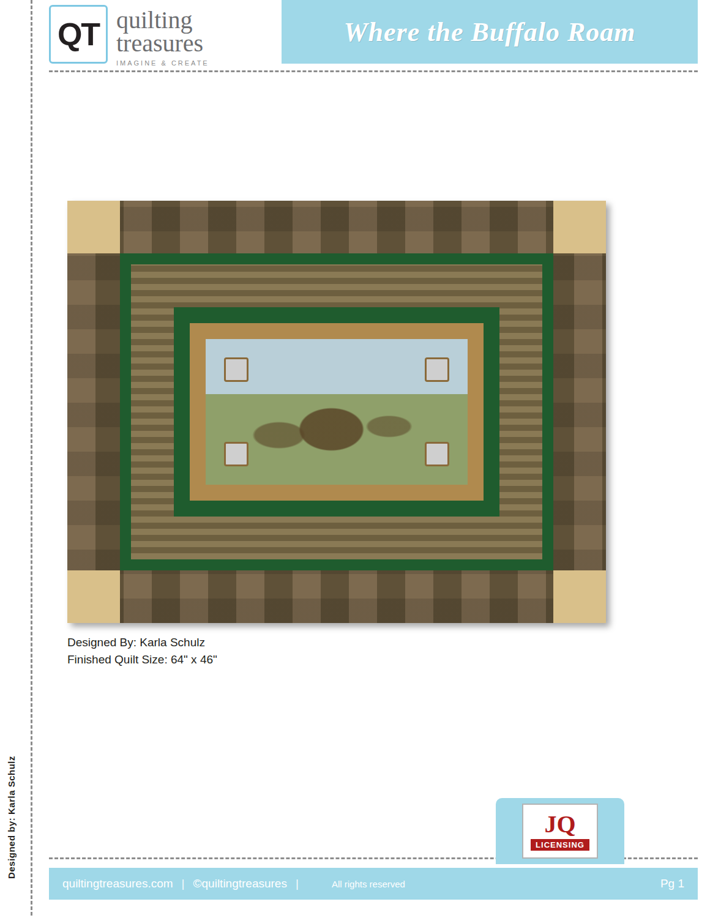Designed by: Karla Schulz
QT
quilting treasures IMAGINE & CREATE
Where the Buffalo Roam
Designed By: Karla Schulz
Finished Quilt Size: 64" x 46"
JQ
LICENSING
quiltingtreasures.com | ©quiltingtreasures | All rights reserved Pg 1